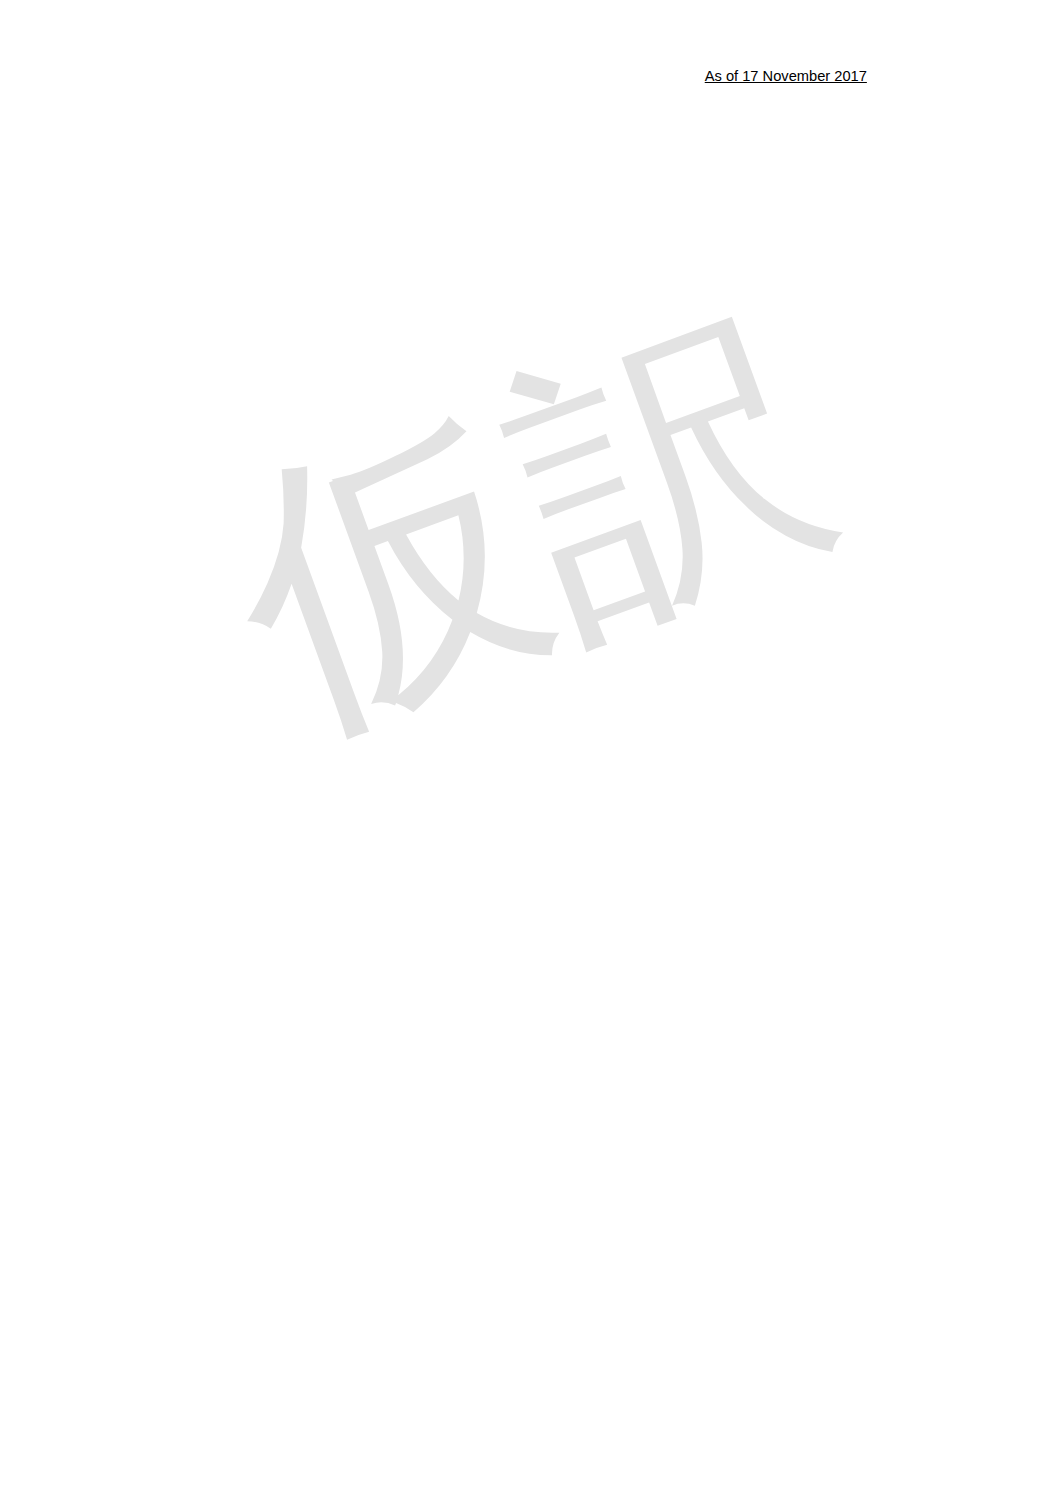仮訳
As of 17 November 2017